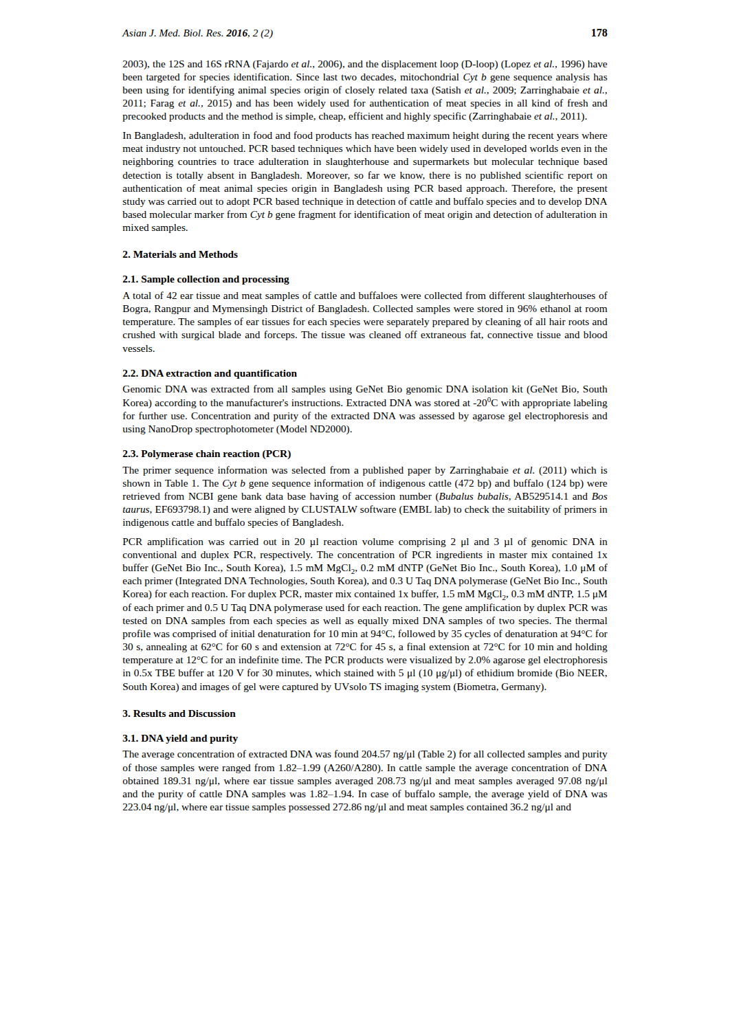Asian J. Med. Biol. Res. 2016, 2 (2) 178
2003), the 12S and 16S rRNA (Fajardo et al., 2006), and the displacement loop (D-loop) (Lopez et al., 1996) have been targeted for species identification. Since last two decades, mitochondrial Cyt b gene sequence analysis has been using for identifying animal species origin of closely related taxa (Satish et al., 2009; Zarringhabaie et al., 2011; Farag et al., 2015) and has been widely used for authentication of meat species in all kind of fresh and precooked products and the method is simple, cheap, efficient and highly specific (Zarringhabaie et al., 2011).
In Bangladesh, adulteration in food and food products has reached maximum height during the recent years where meat industry not untouched. PCR based techniques which have been widely used in developed worlds even in the neighboring countries to trace adulteration in slaughterhouse and supermarkets but molecular technique based detection is totally absent in Bangladesh. Moreover, so far we know, there is no published scientific report on authentication of meat animal species origin in Bangladesh using PCR based approach. Therefore, the present study was carried out to adopt PCR based technique in detection of cattle and buffalo species and to develop DNA based molecular marker from Cyt b gene fragment for identification of meat origin and detection of adulteration in mixed samples.
2. Materials and Methods
2.1. Sample collection and processing
A total of 42 ear tissue and meat samples of cattle and buffaloes were collected from different slaughterhouses of Bogra, Rangpur and Mymensingh District of Bangladesh. Collected samples were stored in 96% ethanol at room temperature. The samples of ear tissues for each species were separately prepared by cleaning of all hair roots and crushed with surgical blade and forceps. The tissue was cleaned off extraneous fat, connective tissue and blood vessels.
2.2. DNA extraction and quantification
Genomic DNA was extracted from all samples using GeNet Bio genomic DNA isolation kit (GeNet Bio, South Korea) according to the manufacturer's instructions. Extracted DNA was stored at -200C with appropriate labeling for further use. Concentration and purity of the extracted DNA was assessed by agarose gel electrophoresis and using NanoDrop spectrophotometer (Model ND2000).
2.3. Polymerase chain reaction (PCR)
The primer sequence information was selected from a published paper by Zarringhabaie et al. (2011) which is shown in Table 1. The Cyt b gene sequence information of indigenous cattle (472 bp) and buffalo (124 bp) were retrieved from NCBI gene bank data base having of accession number (Bubalus bubalis, AB529514.1 and Bos taurus, EF693798.1) and were aligned by CLUSTALW software (EMBL lab) to check the suitability of primers in indigenous cattle and buffalo species of Bangladesh.
PCR amplification was carried out in 20 µl reaction volume comprising 2 μl and 3 µl of genomic DNA in conventional and duplex PCR, respectively. The concentration of PCR ingredients in master mix contained 1x buffer (GeNet Bio Inc., South Korea), 1.5 mM MgCl2, 0.2 mM dNTP (GeNet Bio Inc., South Korea), 1.0 μM of each primer (Integrated DNA Technologies, South Korea), and 0.3 U Taq DNA polymerase (GeNet Bio Inc., South Korea) for each reaction. For duplex PCR, master mix contained 1x buffer, 1.5 mM MgCl2, 0.3 mM dNTP, 1.5 μM of each primer and 0.5 U Taq DNA polymerase used for each reaction. The gene amplification by duplex PCR was tested on DNA samples from each species as well as equally mixed DNA samples of two species. The thermal profile was comprised of initial denaturation for 10 min at 94°C, followed by 35 cycles of denaturation at 94°C for 30 s, annealing at 62°C for 60 s and extension at 72°C for 45 s, a final extension at 72°C for 10 min and holding temperature at 12°C for an indefinite time. The PCR products were visualized by 2.0% agarose gel electrophoresis in 0.5x TBE buffer at 120 V for 30 minutes, which stained with 5 μl (10 μg/μl) of ethidium bromide (Bio NEER, South Korea) and images of gel were captured by UVsolo TS imaging system (Biometra, Germany).
3. Results and Discussion
3.1. DNA yield and purity
The average concentration of extracted DNA was found 204.57 ng/μl (Table 2) for all collected samples and purity of those samples were ranged from 1.82–1.99 (A260/A280). In cattle sample the average concentration of DNA obtained 189.31 ng/μl, where ear tissue samples averaged 208.73 ng/μl and meat samples averaged 97.08 ng/μl and the purity of cattle DNA samples was 1.82–1.94. In case of buffalo sample, the average yield of DNA was 223.04 ng/μl, where ear tissue samples possessed 272.86 ng/μl and meat samples contained 36.2 ng/μl and